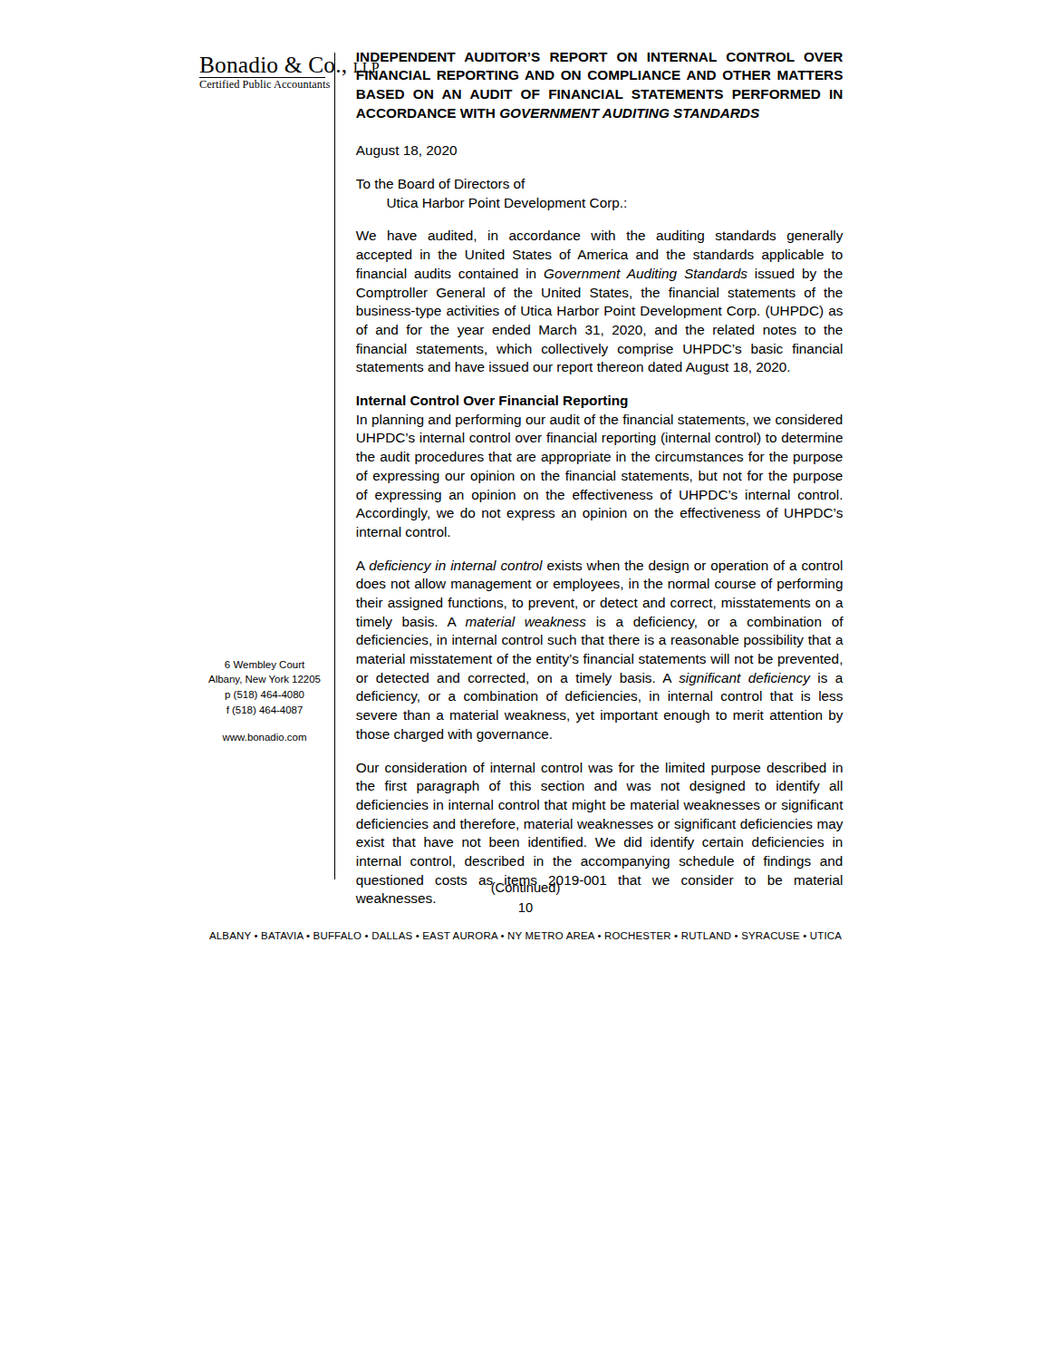Bonadio & Co., LLP
Certified Public Accountants
6 Wembley Court
Albany, New York 12205
p (518) 464-4080
f (518) 464-4087
www.bonadio.com
INDEPENDENT AUDITOR’S REPORT ON INTERNAL CONTROL OVER FINANCIAL REPORTING AND ON COMPLIANCE AND OTHER MATTERS BASED ON AN AUDIT OF FINANCIAL STATEMENTS PERFORMED IN ACCORDANCE WITH GOVERNMENT AUDITING STANDARDS
August 18, 2020
To the Board of Directors of Utica Harbor Point Development Corp.:
We have audited, in accordance with the auditing standards generally accepted in the United States of America and the standards applicable to financial audits contained in Government Auditing Standards issued by the Comptroller General of the United States, the financial statements of the business-type activities of Utica Harbor Point Development Corp. (UHPDC) as of and for the year ended March 31, 2020, and the related notes to the financial statements, which collectively comprise UHPDC’s basic financial statements and have issued our report thereon dated August 18, 2020.
Internal Control Over Financial Reporting
In planning and performing our audit of the financial statements, we considered UHPDC’s internal control over financial reporting (internal control) to determine the audit procedures that are appropriate in the circumstances for the purpose of expressing our opinion on the financial statements, but not for the purpose of expressing an opinion on the effectiveness of UHPDC’s internal control. Accordingly, we do not express an opinion on the effectiveness of UHPDC’s internal control.
A deficiency in internal control exists when the design or operation of a control does not allow management or employees, in the normal course of performing their assigned functions, to prevent, or detect and correct, misstatements on a timely basis. A material weakness is a deficiency, or a combination of deficiencies, in internal control such that there is a reasonable possibility that a material misstatement of the entity’s financial statements will not be prevented, or detected and corrected, on a timely basis. A significant deficiency is a deficiency, or a combination of deficiencies, in internal control that is less severe than a material weakness, yet important enough to merit attention by those charged with governance.
Our consideration of internal control was for the limited purpose described in the first paragraph of this section and was not designed to identify all deficiencies in internal control that might be material weaknesses or significant deficiencies and therefore, material weaknesses or significant deficiencies may exist that have not been identified. We did identify certain deficiencies in internal control, described in the accompanying schedule of findings and questioned costs as items 2019-001 that we consider to be material weaknesses.
(Continued)
10
ALBANY • BATAVIA • BUFFALO • DALLAS • EAST AURORA • NY METRO AREA • ROCHESTER • RUTLAND • SYRACUSE • UTICA